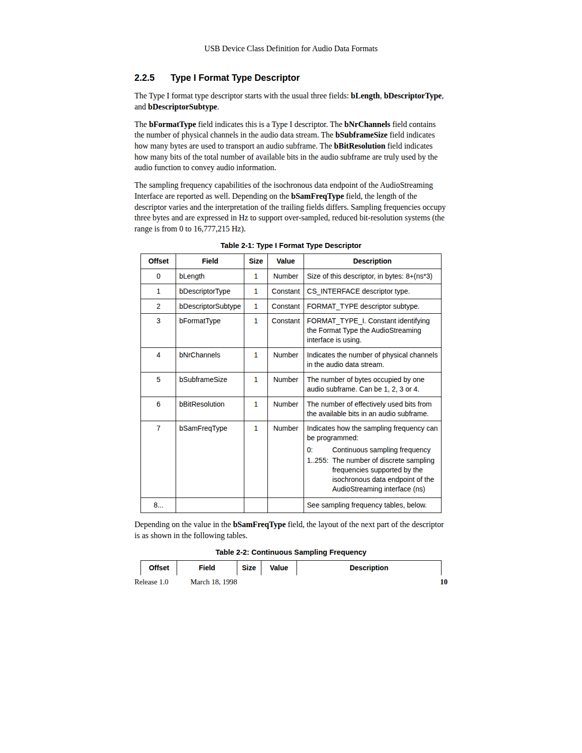USB Device Class Definition for Audio Data Formats
2.2.5 Type I Format Type Descriptor
The Type I format type descriptor starts with the usual three fields: bLength, bDescriptorType, and bDescriptorSubtype.
The bFormatType field indicates this is a Type I descriptor. The bNrChannels field contains the number of physical channels in the audio data stream. The bSubframeSize field indicates how many bytes are used to transport an audio subframe. The bBitResolution field indicates how many bits of the total number of available bits in the audio subframe are truly used by the audio function to convey audio information.
The sampling frequency capabilities of the isochronous data endpoint of the AudioStreaming Interface are reported as well. Depending on the bSamFreqType field, the length of the descriptor varies and the interpretation of the trailing fields differs. Sampling frequencies occupy three bytes and are expressed in Hz to support over-sampled, reduced bit-resolution systems (the range is from 0 to 16,777,215 Hz).
Table 2-1: Type I Format Type Descriptor
| Offset | Field | Size | Value | Description |
| --- | --- | --- | --- | --- |
| 0 | bLength | 1 | Number | Size of this descriptor, in bytes: 8+(ns*3) |
| 1 | bDescriptorType | 1 | Constant | CS_INTERFACE descriptor type. |
| 2 | bDescriptorSubtype | 1 | Constant | FORMAT_TYPE descriptor subtype. |
| 3 | bFormatType | 1 | Constant | FORMAT_TYPE_I. Constant identifying the Format Type the AudioStreaming interface is using. |
| 4 | bNrChannels | 1 | Number | Indicates the number of physical channels in the audio data stream. |
| 5 | bSubframeSize | 1 | Number | The number of bytes occupied by one audio subframe. Can be 1, 2, 3 or 4. |
| 6 | bBitResolution | 1 | Number | The number of effectively used bits from the available bits in an audio subframe. |
| 7 | bSamFreqType | 1 | Number | Indicates how the sampling frequency can be programmed: 0: Continuous sampling frequency 1..255: The number of discrete sampling frequencies supported by the isochronous data endpoint of the AudioStreaming interface (ns) |
| 8... | | | | See sampling frequency tables, below. |
Depending on the value in the bSamFreqType field, the layout of the next part of the descriptor is as shown in the following tables.
Table 2-2: Continuous Sampling Frequency
| Offset | Field | Size | Value | Description |
| --- | --- | --- | --- | --- |
Release 1.0 March 18, 1998
10